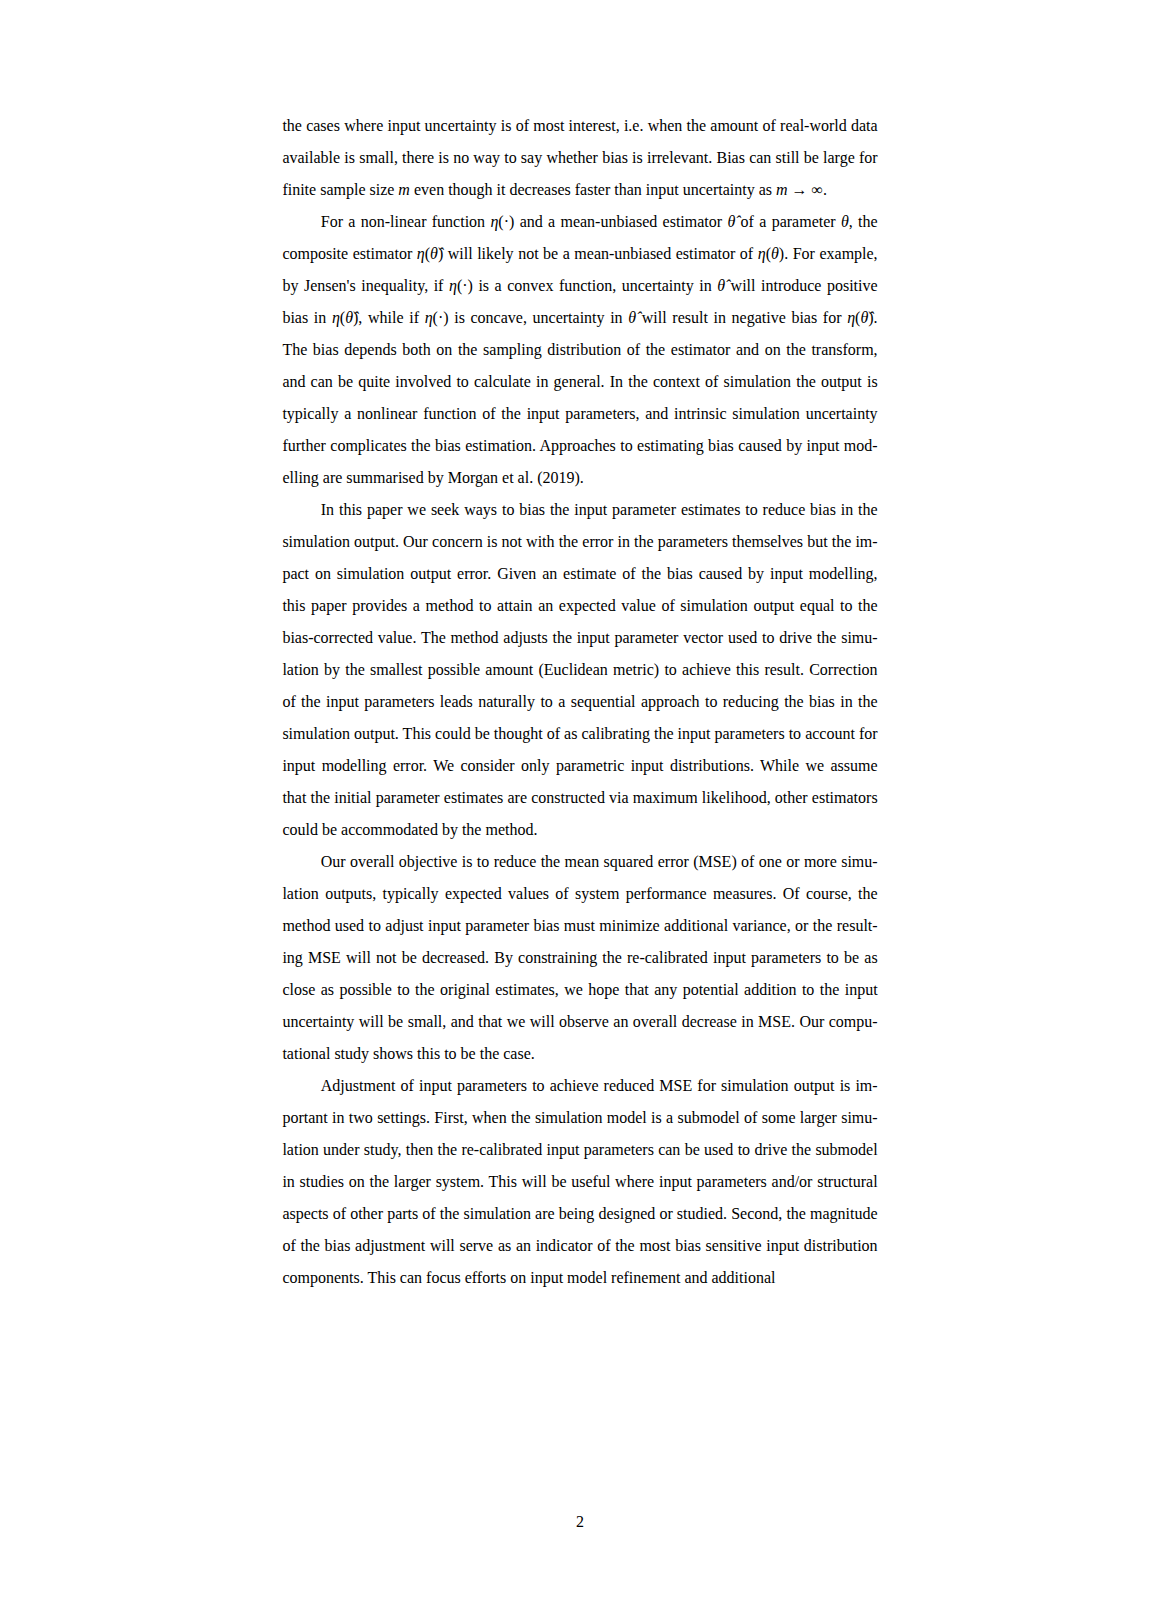the cases where input uncertainty is of most interest, i.e. when the amount of real-world data available is small, there is no way to say whether bias is irrelevant. Bias can still be large for finite sample size m even though it decreases faster than input uncertainty as m → ∞.
For a non-linear function η(·) and a mean-unbiased estimator θ̂ of a parameter θ, the composite estimator η(θ̂) will likely not be a mean-unbiased estimator of η(θ). For example, by Jensen's inequality, if η(·) is a convex function, uncertainty in θ̂ will introduce positive bias in η(θ̂), while if η(·) is concave, uncertainty in θ̂ will result in negative bias for η(θ̂). The bias depends both on the sampling distribution of the estimator and on the transform, and can be quite involved to calculate in general. In the context of simulation the output is typically a nonlinear function of the input parameters, and intrinsic simulation uncertainty further complicates the bias estimation. Approaches to estimating bias caused by input modelling are summarised by Morgan et al. (2019).
In this paper we seek ways to bias the input parameter estimates to reduce bias in the simulation output. Our concern is not with the error in the parameters themselves but the impact on simulation output error. Given an estimate of the bias caused by input modelling, this paper provides a method to attain an expected value of simulation output equal to the bias-corrected value. The method adjusts the input parameter vector used to drive the simulation by the smallest possible amount (Euclidean metric) to achieve this result. Correction of the input parameters leads naturally to a sequential approach to reducing the bias in the simulation output. This could be thought of as calibrating the input parameters to account for input modelling error. We consider only parametric input distributions. While we assume that the initial parameter estimates are constructed via maximum likelihood, other estimators could be accommodated by the method.
Our overall objective is to reduce the mean squared error (MSE) of one or more simulation outputs, typically expected values of system performance measures. Of course, the method used to adjust input parameter bias must minimize additional variance, or the resulting MSE will not be decreased. By constraining the re-calibrated input parameters to be as close as possible to the original estimates, we hope that any potential addition to the input uncertainty will be small, and that we will observe an overall decrease in MSE. Our computational study shows this to be the case.
Adjustment of input parameters to achieve reduced MSE for simulation output is important in two settings. First, when the simulation model is a submodel of some larger simulation under study, then the re-calibrated input parameters can be used to drive the submodel in studies on the larger system. This will be useful where input parameters and/or structural aspects of other parts of the simulation are being designed or studied. Second, the magnitude of the bias adjustment will serve as an indicator of the most bias sensitive input distribution components. This can focus efforts on input model refinement and additional
2